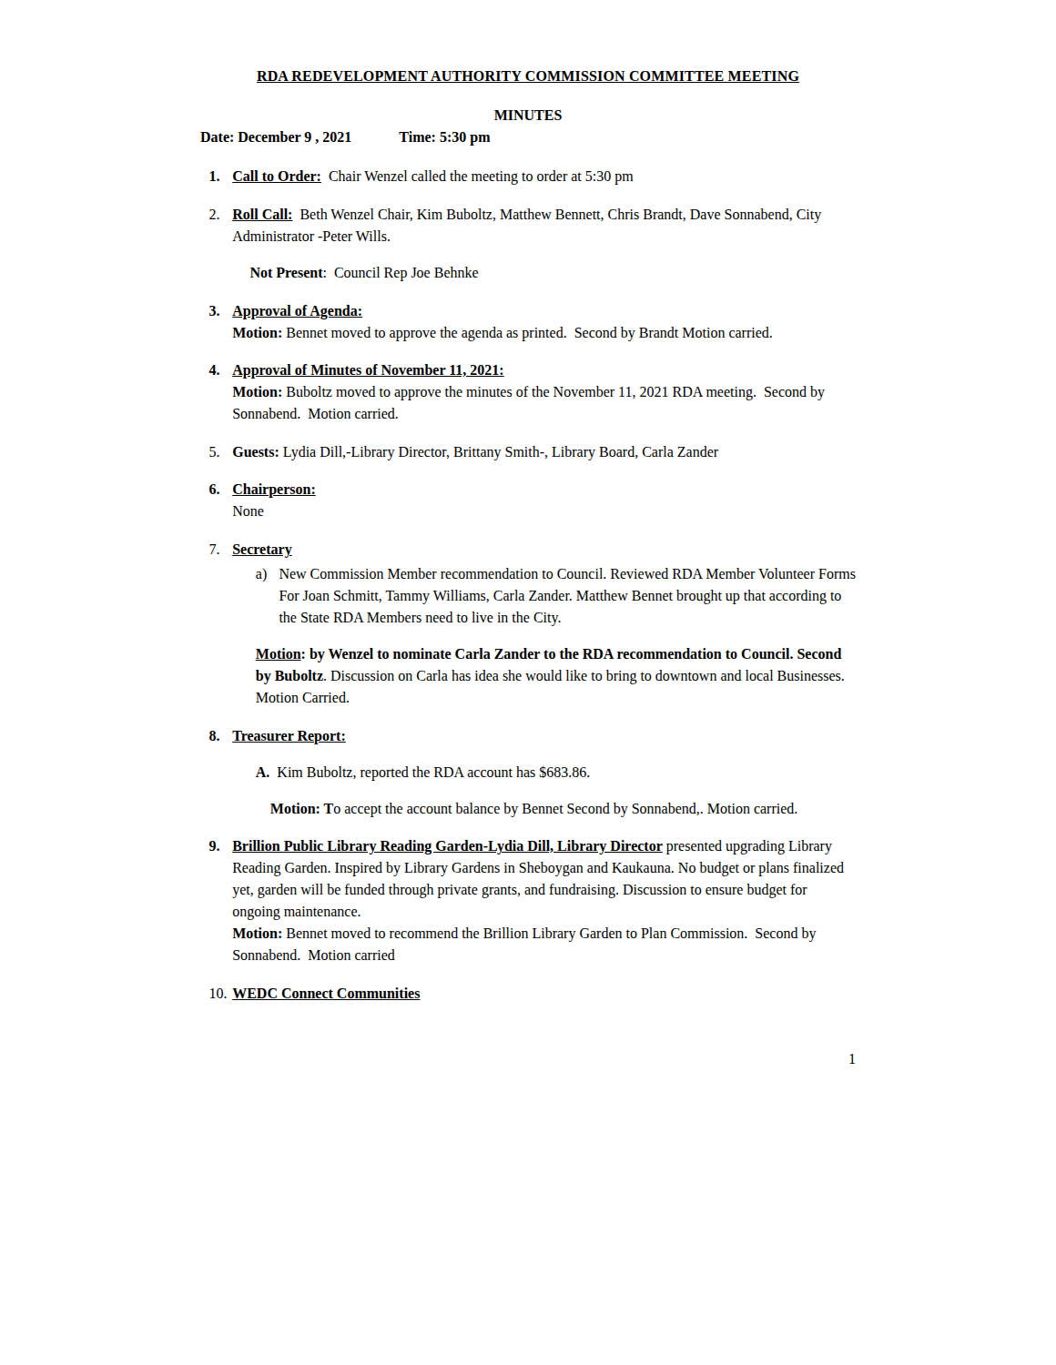RDA REDEVELOPMENT AUTHORITY COMMISSION COMMITTEE MEETING
MINUTES
Date: December 9 , 2021 Time: 5:30 pm
Call to Order: Chair Wenzel called the meeting to order at 5:30 pm
Roll Call: Beth Wenzel Chair, Kim Buboltz, Matthew Bennett, Chris Brandt, Dave Sonnabend, City Administrator -Peter Wills.
Not Present: Council Rep Joe Behnke
Approval of Agenda:
Motion: Bennet moved to approve the agenda as printed. Second by Brandt Motion carried.
Approval of Minutes of November 11, 2021:
Motion: Buboltz moved to approve the minutes of the November 11, 2021 RDA meeting. Second by Sonnabend. Motion carried.
Guests: Lydia Dill,-Library Director, Brittany Smith-, Library Board, Carla Zander
Chairperson:
None
Secretary
a) New Commission Member recommendation to Council. Reviewed RDA Member Volunteer Forms For Joan Schmitt, Tammy Williams, Carla Zander. Matthew Bennet brought up that according to the State RDA Members need to live in the City.
Motion: by Wenzel to nominate Carla Zander to the RDA recommendation to Council. Second by Buboltz. Discussion on Carla has idea she would like to bring to downtown and local Businesses. Motion Carried.
Treasurer Report:
A. Kim Buboltz, reported the RDA account has $683.86.
Motion: To accept the account balance by Bennet Second by Sonnabend,. Motion carried.
Brillion Public Library Reading Garden-Lydia Dill, Library Director presented upgrading Library Reading Garden. Inspired by Library Gardens in Sheboygan and Kaukauna. No budget or plans finalized yet, garden will be funded through private grants, and fundraising. Discussion to ensure budget for ongoing maintenance.
Motion: Bennet moved to recommend the Brillion Library Garden to Plan Commission. Second by Sonnabend. Motion carried
WEDC Connect Communities
1